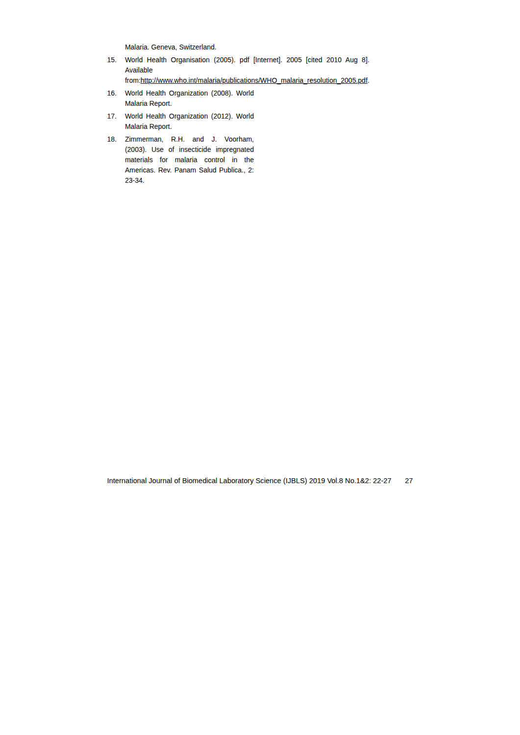Malaria. Geneva, Switzerland.
15. World Health Organisation (2005). pdf [Internet]. 2005 [cited 2010 Aug 8]. Available from:http://www.who.int/malaria/publications/WHO_malaria_resolution_2005.pdf.
16. World Health Organization (2008). World Malaria Report.
17. World Health Organization (2012). World Malaria Report.
18. Zimmerman, R.H. and J. Voorham, (2003). Use of insecticide impregnated materials for malaria control in the Americas. Rev. Panam Salud Publica., 2: 23-34.
International Journal of Biomedical Laboratory Science (IJBLS) 2019 Vol.8 No.1&2: 22-27 27